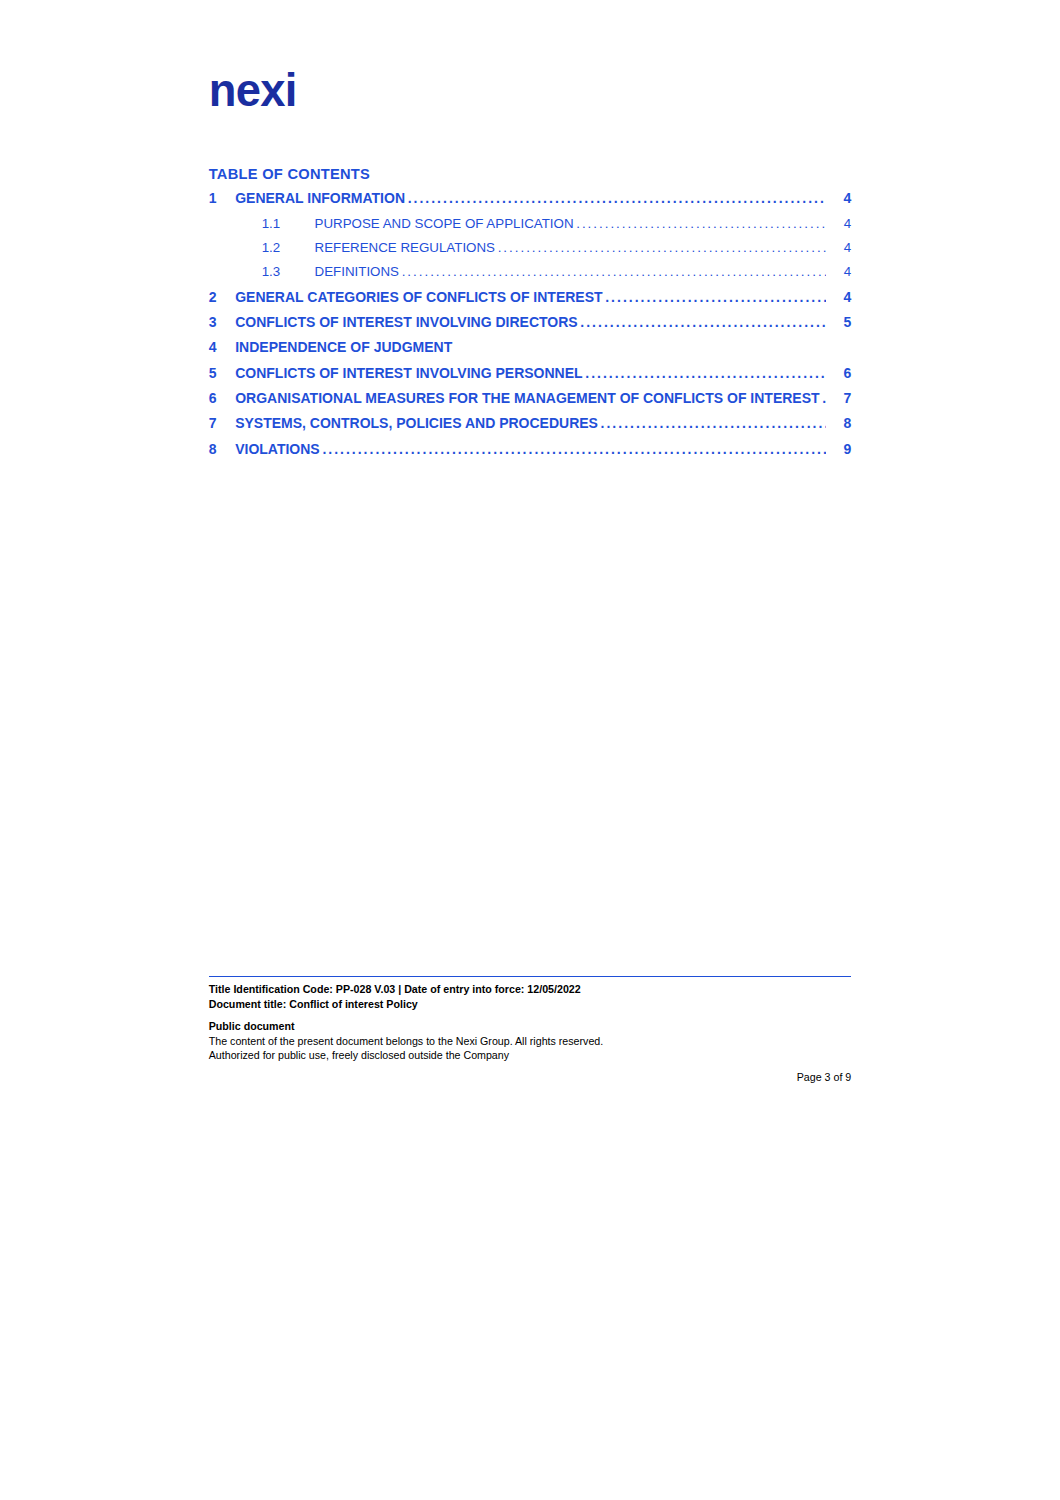nexi
TABLE OF CONTENTS
1 GENERAL INFORMATION .................................................................................................................. 4
1.1 PURPOSE AND SCOPE OF APPLICATION ....................................................................... 4
1.2 REFERENCE REGULATIONS ........................................................................................... 4
1.3 DEFINITIONS ....................................................................................................................... 4
2 GENERAL CATEGORIES OF CONFLICTS OF INTEREST ..................................................... 4
3 CONFLICTS OF INTEREST INVOLVING DIRECTORS .......................................................... 5
4 INDEPENDENCE OF JUDGMENT
5 CONFLICTS OF INTEREST INVOLVING PERSONNEL ......................................................... 6
6 ORGANISATIONAL MEASURES FOR THE MANAGEMENT OF CONFLICTS OF INTEREST ............ 7
7 SYSTEMS, CONTROLS, POLICIES AND PROCEDURES ..................................................... 8
8 VIOLATIONS .......................................................................................................................... 9
Title Identification Code: PP-028 V.03 | Date of entry into force: 12/05/2022
Document title: Conflict of interest Policy
Public document
The content of the present document belongs to the Nexi Group. All rights reserved.
Authorized for public use, freely disclosed outside the Company
Page 3 of 9